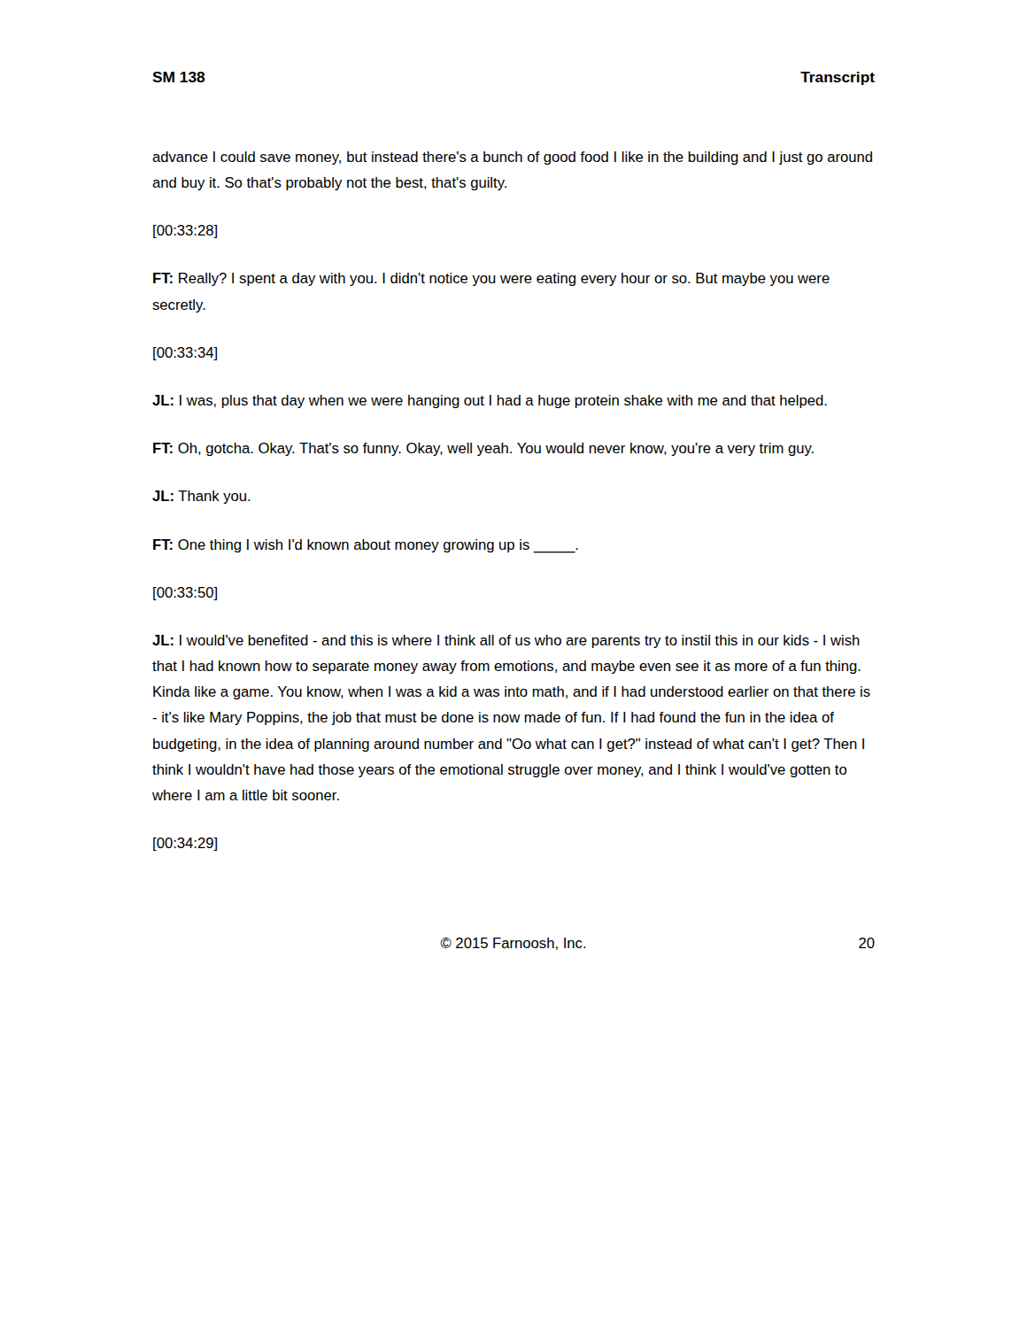SM 138 Transcript
advance I could save money, but instead there's a bunch of good food I like in the building and I just go around and buy it. So that's probably not the best, that's guilty.
[00:33:28]
FT: Really? I spent a day with you. I didn't notice you were eating every hour or so. But maybe you were secretly.
[00:33:34]
JL: I was, plus that day when we were hanging out I had a huge protein shake with me and that helped.
FT: Oh, gotcha. Okay. That's so funny. Okay, well yeah. You would never know, you're a very trim guy.
JL: Thank you.
FT: One thing I wish I'd known about money growing up is _____.
[00:33:50]
JL: I would've benefited - and this is where I think all of us who are parents try to instil this in our kids - I wish that I had known how to separate money away from emotions, and maybe even see it as more of a fun thing. Kinda like a game. You know, when I was a kid a was into math, and if I had understood earlier on that there is - it's like Mary Poppins, the job that must be done is now made of fun. If I had found the fun in the idea of budgeting, in the idea of planning around number and "Oo what can I get?" instead of what can't I get? Then I think I wouldn't have had those years of the emotional struggle over money, and I think I would've gotten to where I am a little bit sooner.
[00:34:29]
© 2015 Farnoosh, Inc. 20